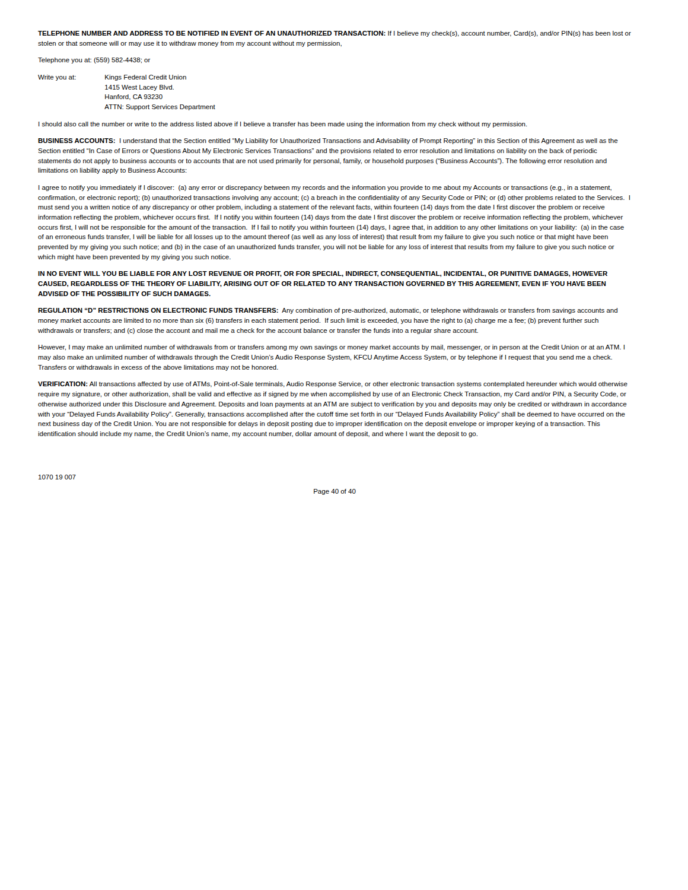TELEPHONE NUMBER AND ADDRESS TO BE NOTIFIED IN EVENT OF AN UNAUTHORIZED TRANSACTION: If I believe my check(s), account number, Card(s), and/or PIN(s) has been lost or stolen or that someone will or may use it to withdraw money from my account without my permission,
Telephone you at: (559) 582-4438; or
| Write you at: | Kings Federal Credit Union 1415 West Lacey Blvd. Hanford, CA 93230 ATTN: Support Services Department |
I should also call the number or write to the address listed above if I believe a transfer has been made using the information from my check without my permission.
BUSINESS ACCOUNTS: I understand that the Section entitled “My Liability for Unauthorized Transactions and Advisability of Prompt Reporting” in this Section of this Agreement as well as the Section entitled “In Case of Errors or Questions About My Electronic Services Transactions” and the provisions related to error resolution and limitations on liability on the back of periodic statements do not apply to business accounts or to accounts that are not used primarily for personal, family, or household purposes (“Business Accounts”). The following error resolution and limitations on liability apply to Business Accounts:
I agree to notify you immediately if I discover: (a) any error or discrepancy between my records and the information you provide to me about my Accounts or transactions (e.g., in a statement, confirmation, or electronic report); (b) unauthorized transactions involving any account; (c) a breach in the confidentiality of any Security Code or PIN; or (d) other problems related to the Services. I must send you a written notice of any discrepancy or other problem, including a statement of the relevant facts, within fourteen (14) days from the date I first discover the problem or receive information reflecting the problem, whichever occurs first. If I notify you within fourteen (14) days from the date I first discover the problem or receive information reflecting the problem, whichever occurs first, I will not be responsible for the amount of the transaction. If I fail to notify you within fourteen (14) days, I agree that, in addition to any other limitations on your liability: (a) in the case of an erroneous funds transfer, I will be liable for all losses up to the amount thereof (as well as any loss of interest) that result from my failure to give you such notice or that might have been prevented by my giving you such notice; and (b) in the case of an unauthorized funds transfer, you will not be liable for any loss of interest that results from my failure to give you such notice or which might have been prevented by my giving you such notice.
IN NO EVENT WILL YOU BE LIABLE FOR ANY LOST REVENUE OR PROFIT, OR FOR SPECIAL, INDIRECT, CONSEQUENTIAL, INCIDENTAL, OR PUNITIVE DAMAGES, HOWEVER CAUSED, REGARDLESS OF THE THEORY OF LIABILITY, ARISING OUT OF OR RELATED TO ANY TRANSACTION GOVERNED BY THIS AGREEMENT, EVEN IF YOU HAVE BEEN ADVISED OF THE POSSIBILITY OF SUCH DAMAGES.
REGULATION “D” RESTRICTIONS ON ELECTRONIC FUNDS TRANSFERS: Any combination of pre-authorized, automatic, or telephone withdrawals or transfers from savings accounts and money market accounts are limited to no more than six (6) transfers in each statement period. If such limit is exceeded, you have the right to (a) charge me a fee; (b) prevent further such withdrawals or transfers; and (c) close the account and mail me a check for the account balance or transfer the funds into a regular share account.
However, I may make an unlimited number of withdrawals from or transfers among my own savings or money market accounts by mail, messenger, or in person at the Credit Union or at an ATM. I may also make an unlimited number of withdrawals through the Credit Union’s Audio Response System, KFCU Anytime Access System, or by telephone if I request that you send me a check. Transfers or withdrawals in excess of the above limitations may not be honored.
VERIFICATION: All transactions affected by use of ATMs, Point-of-Sale terminals, Audio Response Service, or other electronic transaction systems contemplated hereunder which would otherwise require my signature, or other authorization, shall be valid and effective as if signed by me when accomplished by use of an Electronic Check Transaction, my Card and/or PIN, a Security Code, or otherwise authorized under this Disclosure and Agreement. Deposits and loan payments at an ATM are subject to verification by you and deposits may only be credited or withdrawn in accordance with your “Delayed Funds Availability Policy”. Generally, transactions accomplished after the cutoff time set forth in our “Delayed Funds Availability Policy” shall be deemed to have occurred on the next business day of the Credit Union. You are not responsible for delays in deposit posting due to improper identification on the deposit envelope or improper keying of a transaction. This identification should include my name, the Credit Union’s name, my account number, dollar amount of deposit, and where I want the deposit to go.
1070 19 007
Page 40 of 40